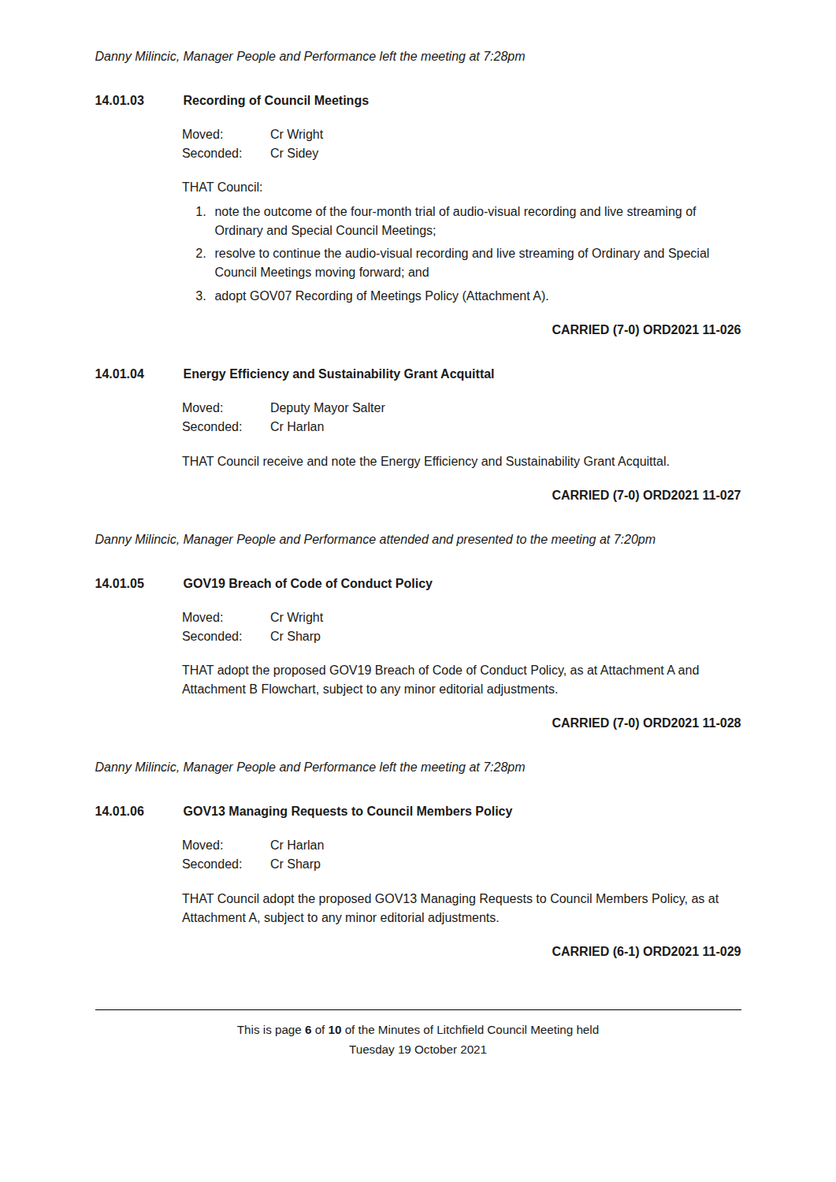Danny Milincic, Manager People and Performance left the meeting at 7:28pm
14.01.03 Recording of Council Meetings
Moved: Cr Wright
Seconded: Cr Sidey
THAT Council:
note the outcome of the four-month trial of audio-visual recording and live streaming of Ordinary and Special Council Meetings;
resolve to continue the audio-visual recording and live streaming of Ordinary and Special Council Meetings moving forward; and
adopt GOV07 Recording of Meetings Policy (Attachment A).
CARRIED (7-0) ORD2021 11-026
14.01.04 Energy Efficiency and Sustainability Grant Acquittal
Moved: Deputy Mayor Salter
Seconded: Cr Harlan
THAT Council receive and note the Energy Efficiency and Sustainability Grant Acquittal.
CARRIED (7-0) ORD2021 11-027
Danny Milincic, Manager People and Performance attended and presented to the meeting at 7:20pm
14.01.05 GOV19 Breach of Code of Conduct Policy
Moved: Cr Wright
Seconded: Cr Sharp
THAT adopt the proposed GOV19 Breach of Code of Conduct Policy, as at Attachment A and Attachment B Flowchart, subject to any minor editorial adjustments.
CARRIED (7-0) ORD2021 11-028
Danny Milincic, Manager People and Performance left the meeting at 7:28pm
14.01.06 GOV13 Managing Requests to Council Members Policy
Moved: Cr Harlan
Seconded: Cr Sharp
THAT Council adopt the proposed GOV13 Managing Requests to Council Members Policy, as at Attachment A, subject to any minor editorial adjustments.
CARRIED (6-1) ORD2021 11-029
This is page 6 of 10 of the Minutes of Litchfield Council Meeting held
Tuesday 19 October 2021